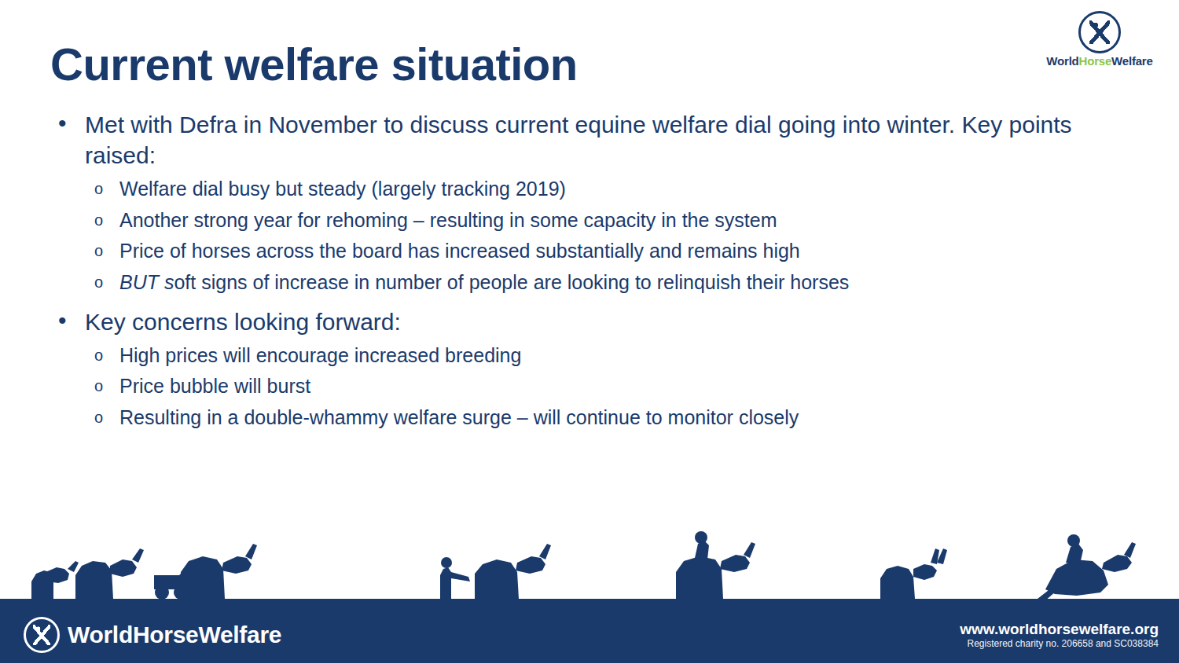World Horse Welfare
Current welfare situation
Met with Defra in November to discuss current equine welfare dial going into winter. Key points raised:
Welfare dial busy but steady (largely tracking 2019)
Another strong year for rehoming – resulting in some capacity in the system
Price of horses across the board has increased substantially and remains high
BUT soft signs of increase in number of people are looking to relinquish their horses
Key concerns looking forward:
High prices will encourage increased breeding
Price bubble will burst
Resulting in a double-whammy welfare surge – will continue to monitor closely
WorldHorseWelfare
www.worldhorsewelfare.org
Registered charity no. 206658 and SC038384